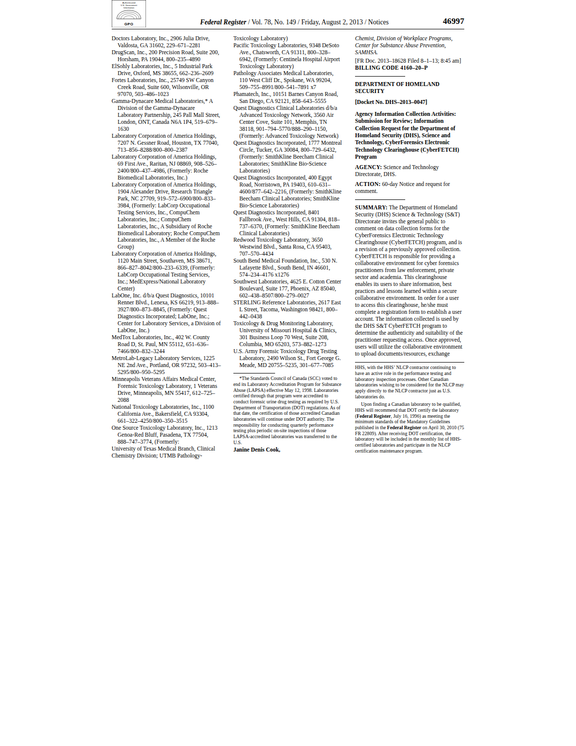Authenticated U.S. Government Information GPO
Federal Register / Vol. 78, No. 149 / Friday, August 2, 2013 / Notices
46997
Doctors Laboratory, Inc., 2906 Julia Drive, Valdosta, GA 31602, 229–671–2281
DrugScan, Inc., 200 Precision Road, Suite 200, Horsham, PA 19044, 800–235–4890
ElSohly Laboratories, Inc., 5 Industrial Park Drive, Oxford, MS 38655, 662–236–2609
Fortes Laboratories, Inc., 25749 SW Canyon Creek Road, Suite 600, Wilsonville, OR 97070, 503–486–1023
Gamma-Dynacare Medical Laboratories,* A Division of the Gamma-Dynacare Laboratory Partnership, 245 Pall Mall Street, London, ONT, Canada N6A 1P4, 519–679–1630
Laboratory Corporation of America Holdings, 7207 N. Gessner Road, Houston, TX 77040, 713–856–8288/800–800–2387
Laboratory Corporation of America Holdings, 69 First Ave., Raritan, NJ 08869, 908–526–2400/800–437–4986, (Formerly: Roche Biomedical Laboratories, Inc.)
Laboratory Corporation of America Holdings, 1904 Alexander Drive, Research Triangle Park, NC 27709, 919–572–6900/800–833–3984, (Formerly: LabCorp Occupational Testing Services, Inc., CompuChem Laboratories, Inc.; CompuChem Laboratories, Inc., A Subsidiary of Roche Biomedical Laboratory; Roche CompuChem Laboratories, Inc., A Member of the Roche Group)
Laboratory Corporation of America Holdings, 1120 Main Street, Southaven, MS 38671, 866–827–8042/800–233–6339, (Formerly: LabCorp Occupational Testing Services, Inc.; MedExpress/National Laboratory Center)
LabOne, Inc. d/b/a Quest Diagnostics, 10101 Renner Blvd., Lenexa, KS 66219, 913–888–3927/800–873–8845, (Formerly: Quest Diagnostics Incorporated; LabOne, Inc.; Center for Laboratory Services, a Division of LabOne, Inc.)
MedTox Laboratories, Inc., 402 W. County Road D, St. Paul, MN 55112, 651–636–7466/800–832–3244
MetroLab-Legacy Laboratory Services, 1225 NE 2nd Ave., Portland, OR 97232, 503–413–5295/800–950–5295
Minneapolis Veterans Affairs Medical Center, Forensic Toxicology Laboratory, 1 Veterans Drive, Minneapolis, MN 55417, 612–725–2088
National Toxicology Laboratories, Inc., 1100 California Ave., Bakersfield, CA 93304, 661–322–4250/800–350–3515
One Source Toxicology Laboratory, Inc., 1213 Genoa-Red Bluff, Pasadena, TX 77504, 888–747–3774, (Formerly:
University of Texas Medical Branch, Clinical Chemistry Division; UTMB Pathology-Toxicology Laboratory)
Pacific Toxicology Laboratories, 9348 DeSoto Ave., Chatsworth, CA 91311, 800–328–6942, (Formerly: Centinela Hospital Airport Toxicology Laboratory)
Pathology Associates Medical Laboratories, 110 West Cliff Dr., Spokane, WA 99204, 509–755–8991/800–541–7891 x7
Phamatech, Inc., 10151 Barnes Canyon Road, San Diego, CA 92121, 858–643–5555
Quest Diagnostics Clinical Laboratories d/b/a Advanced Toxicology Network, 3560 Air Center Cove, Suite 101, Memphis, TN 38118, 901–794–5770/888–290–1150, (Formerly: Advanced Toxicology Network)
Quest Diagnostics Incorporated, 1777 Montreal Circle, Tucker, GA 30084, 800–729–6432, (Formerly: SmithKline Beecham Clinical Laboratories; SmithKline Bio-Science Laboratories)
Quest Diagnostics Incorporated, 400 Egypt Road, Norristown, PA 19403, 610–631–4600/877–642–2216, (Formerly: SmithKline Beecham Clinical Laboratories; SmithKline Bio-Science Laboratories)
Quest Diagnostics Incorporated, 8401 Fallbrook Ave., West Hills, CA 91304, 818–737–6370, (Formerly: SmithKline Beecham Clinical Laboratories)
Redwood Toxicology Laboratory, 3650 Westwind Blvd., Santa Rosa, CA 95403, 707–570–4434
South Bend Medical Foundation, Inc., 530 N. Lafayette Blvd., South Bend, IN 46601, 574–234–4176 x1276
Southwest Laboratories, 4625 E. Cotton Center Boulevard, Suite 177, Phoenix, AZ 85040, 602–438–8507/800–279–0027
STERLING Reference Laboratories, 2617 East L Street, Tacoma, Washington 98421, 800–442–0438
Toxicology & Drug Monitoring Laboratory, University of Missouri Hospital & Clinics, 301 Business Loop 70 West, Suite 208, Columbia, MO 65203, 573–882–1273
U.S. Army Forensic Toxicology Drug Testing Laboratory, 2490 Wilson St., Fort George G. Meade, MD 20755–5235, 301–677–7085
*The Standards Council of Canada (SCC) voted to end its Laboratory Accreditation Program for Substance Abuse (LAPSA) effective May 12, 1998. Laboratories certified through that program were accredited to conduct forensic urine drug testing as required by U.S. Department of Transportation (DOT) regulations. As of that date, the certification of those accredited Canadian laboratories will continue under DOT authority. The responsibility for conducting quarterly performance testing plus periodic on-site inspections of those LAPSA-accredited laboratories was transferred to the U.S.
Janine Denis Cook,
Chemist, Division of Workplace Programs, Center for Substance Abuse Prevention, SAMHSA.
[FR Doc. 2013–18628 Filed 8–1–13; 8:45 am]
BILLING CODE 4160–20–P
DEPARTMENT OF HOMELAND SECURITY
[Docket No. DHS–2013–0047]
Agency Information Collection Activities: Submission for Review; Information Collection Request for the Department of Homeland Security (DHS), Science and Technology, CyberForensics Electronic Technology Clearinghouse (CyberFETCH) Program
AGENCY: Science and Technology Directorate, DHS.
ACTION: 60-day Notice and request for comment.
SUMMARY: The Department of Homeland Security (DHS) Science & Technology (S&T) Directorate invites the general public to comment on data collection forms for the CyberForensics Electronic Technology Clearinghouse (CyberFETCH) program, and is a revision of a previously approved collection. CyberFETCH is responsible for providing a collaborative environment for cyber forensics practitioners from law enforcement, private sector and academia. This clearinghouse enables its users to share information, best practices and lessons learned within a secure collaborative environment. In order for a user to access this clearinghouse, he/she must complete a registration form to establish a user account. The information collected is used by the DHS S&T CyberFETCH program to determine the authenticity and suitability of the practitioner requesting access. Once approved, users will utilize the collaborative environment to upload documents/resources, exchange
HHS, with the HHS’ NLCP contractor continuing to have an active role in the performance testing and laboratory inspection processes. Other Canadian laboratories wishing to be considered for the NLCP may apply directly to the NLCP contractor just as U.S. laboratories do.
Upon finding a Canadian laboratory to be qualified, HHS will recommend that DOT certify the laboratory (Federal Register, July 16, 1996) as meeting the minimum standards of the Mandatory Guidelines published in the Federal Register on April 30, 2010 (75 FR 22809). After receiving DOT certification, the laboratory will be included in the monthly list of HHS-certified laboratories and participate in the NLCP certification maintenance program.